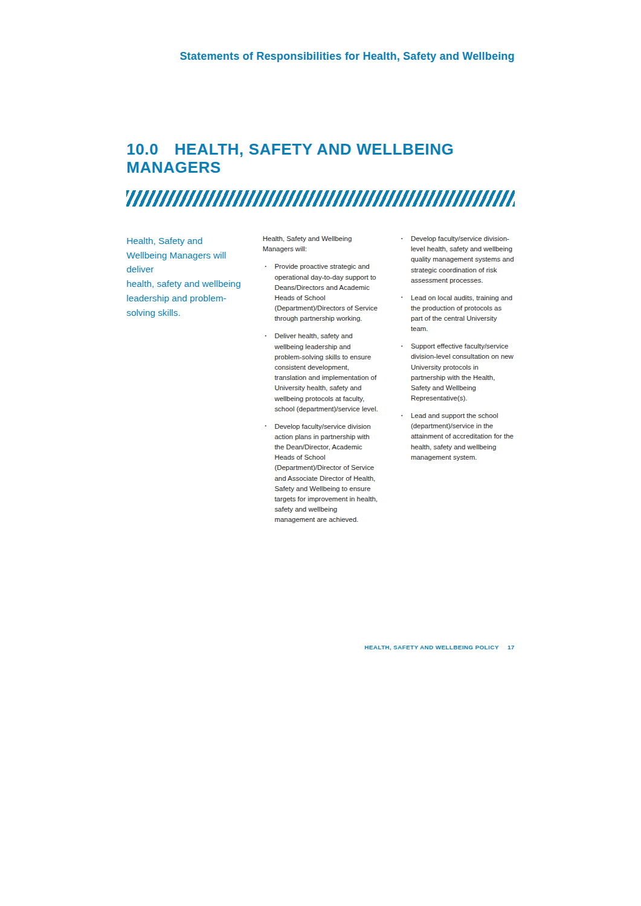Statements of Responsibilities for Health, Safety and Wellbeing
10.0 HEALTH, SAFETY AND WELLBEING MANAGERS
Health, Safety and Wellbeing Managers will deliver
health, safety and wellbeing leadership and problem-solving skills.
Health, Safety and Wellbeing Managers will:
Provide proactive strategic and operational day-to-day support to Deans/Directors and Academic Heads of School (Department)/Directors of Service through partnership working.
Deliver health, safety and wellbeing leadership and problem-solving skills to ensure consistent development, translation and implementation of University health, safety and wellbeing protocols at faculty, school (department)/service level.
Develop faculty/service division action plans in partnership with the Dean/Director, Academic Heads of School (Department)/Director of Service and Associate Director of Health, Safety and Wellbeing to ensure targets for improvement in health, safety and wellbeing management are achieved.
Develop faculty/service division-level health, safety and wellbeing quality management systems and strategic coordination of risk assessment processes.
Lead on local audits, training and the production of protocols as part of the central University team.
Support effective faculty/service division-level consultation on new University protocols in partnership with the Health, Safety and Wellbeing Representative(s).
Lead and support the school (department)/service in the attainment of accreditation for the health, safety and wellbeing management system.
HEALTH, SAFETY AND WELLBEING POLICY 17